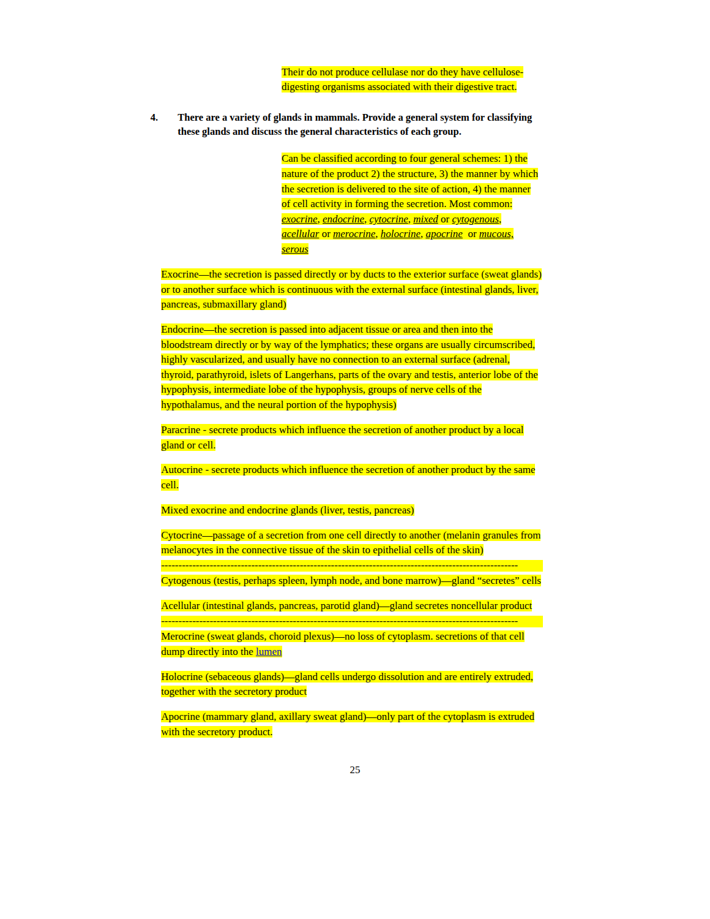Their do not produce cellulase nor do they have cellulose-digesting organisms associated with their digestive tract.
4. There are a variety of glands in mammals. Provide a general system for classifying these glands and discuss the general characteristics of each group.
Can be classified according to four general schemes: 1) the nature of the product 2) the structure, 3) the manner by which the secretion is delivered to the site of action, 4) the manner of cell activity in forming the secretion. Most common: exocrine, endocrine, cytocrine, mixed or cytogenous, acellular or merocrine, holocrine, apocrine or mucous, serous
Exocrine—the secretion is passed directly or by ducts to the exterior surface (sweat glands) or to another surface which is continuous with the external surface (intestinal glands, liver, pancreas, submaxillary gland)
Endocrine—the secretion is passed into adjacent tissue or area and then into the bloodstream directly or by way of the lymphatics; these organs are usually circumscribed, highly vascularized, and usually have no connection to an external surface (adrenal, thyroid, parathyroid, islets of Langerhans, parts of the ovary and testis, anterior lobe of the hypophysis, intermediate lobe of the hypophysis, groups of nerve cells of the hypothalamus, and the neural portion of the hypophysis)
Paracrine - secrete products which influence the secretion of another product by a local gland or cell.
Autocrine - secrete products which influence the secretion of another product by the same cell.
Mixed exocrine and endocrine glands (liver, testis, pancreas)
Cytocrine—passage of a secretion from one cell directly to another (melanin granules from melanocytes in the connective tissue of the skin to epithelial cells of the skin)
-------------------------------------------------------------------------------------------------------
Cytogenous (testis, perhaps spleen, lymph node, and bone marrow)—gland “secretes” cells
Acellular (intestinal glands, pancreas, parotid gland)—gland secretes noncellular product
-------------------------------------------------------------------------------------------------------
Merocrine (sweat glands, choroid plexus)—no loss of cytoplasm. secretions of that cell dump directly into the lumen
Holocrine (sebaceous glands)—gland cells undergo dissolution and are entirely extruded, together with the secretory product
Apocrine (mammary gland, axillary sweat gland)—only part of the cytoplasm is extruded with the secretory product.
25